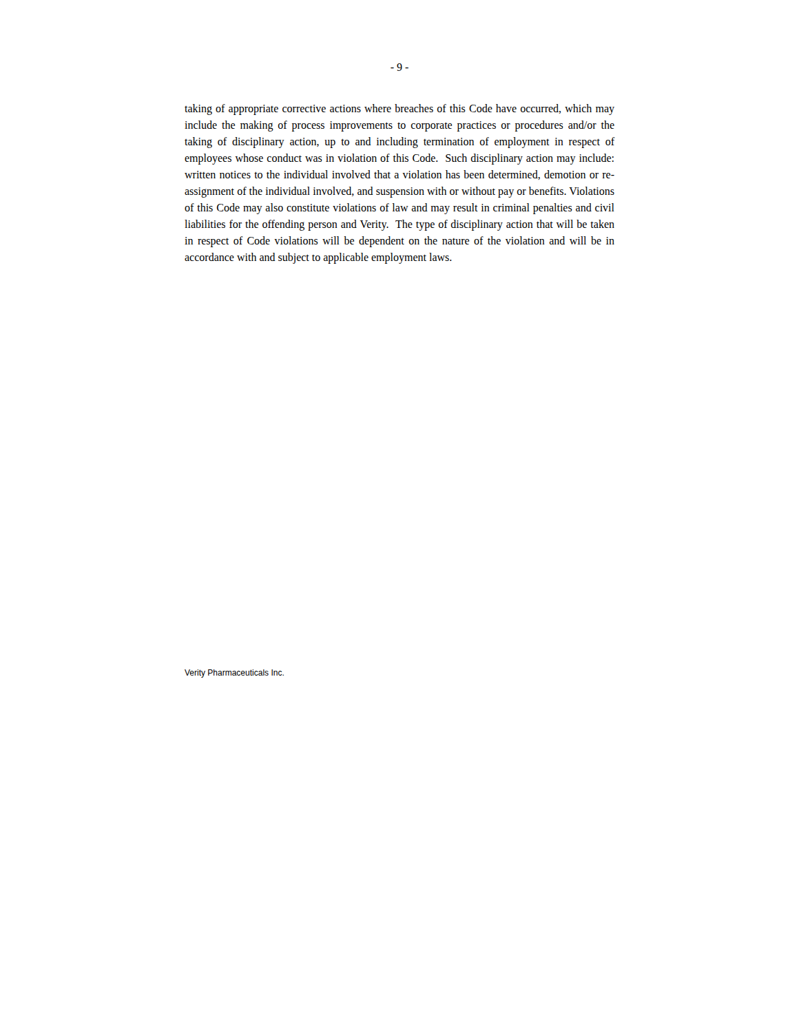- 9 -
taking of appropriate corrective actions where breaches of this Code have occurred, which may include the making of process improvements to corporate practices or procedures and/or the taking of disciplinary action, up to and including termination of employment in respect of employees whose conduct was in violation of this Code. Such disciplinary action may include: written notices to the individual involved that a violation has been determined, demotion or re-assignment of the individual involved, and suspension with or without pay or benefits. Violations of this Code may also constitute violations of law and may result in criminal penalties and civil liabilities for the offending person and Verity. The type of disciplinary action that will be taken in respect of Code violations will be dependent on the nature of the violation and will be in accordance with and subject to applicable employment laws.
Verity Pharmaceuticals Inc.